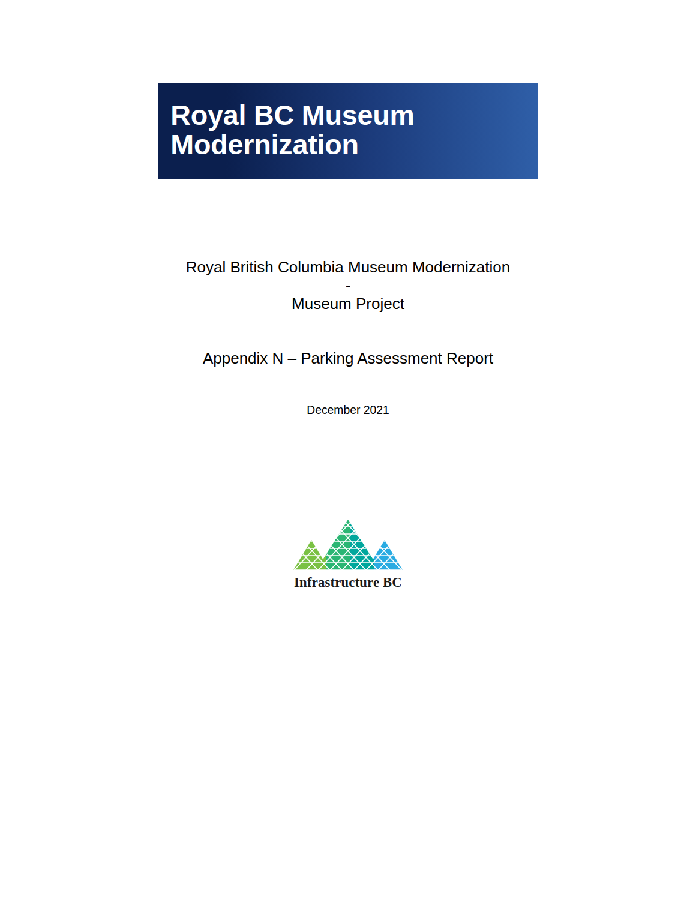Royal BC Museum Modernization
Royal British Columbia Museum Modernization
- Museum Project
Appendix N – Parking Assessment Report
December 2021
Infrastructure BC